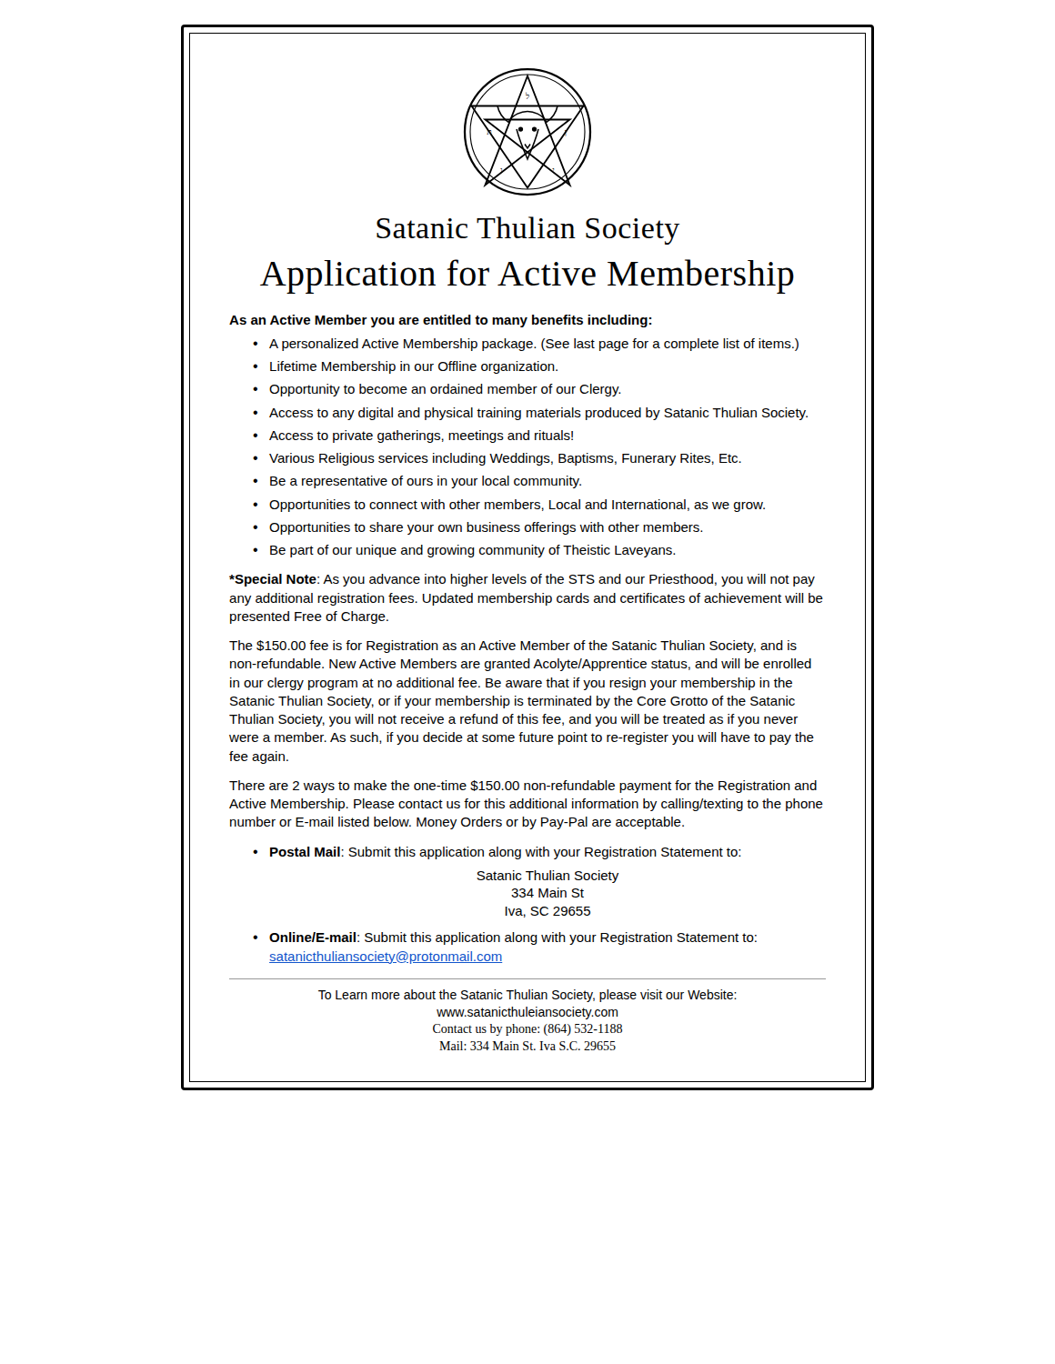ל ת ן ו י
Satanic Thulian Society
Application for Active Membership
As an Active Member you are entitled to many benefits including:
A personalized Active Membership package. (See last page for a complete list of items.)
Lifetime Membership in our Offline organization.
Opportunity to become an ordained member of our Clergy.
Access to any digital and physical training materials produced by Satanic Thulian Society.
Access to private gatherings, meetings and rituals!
Various Religious services including Weddings, Baptisms, Funerary Rites, Etc.
Be a representative of ours in your local community.
Opportunities to connect with other members, Local and International, as we grow.
Opportunities to share your own business offerings with other members.
Be part of our unique and growing community of Theistic Laveyans.
*Special Note: As you advance into higher levels of the STS and our Priesthood, you will not pay any additional registration fees. Updated membership cards and certificates of achievement will be presented Free of Charge.
The $150.00 fee is for Registration as an Active Member of the Satanic Thulian Society, and is non-refundable. New Active Members are granted Acolyte/Apprentice status, and will be enrolled in our clergy program at no additional fee. Be aware that if you resign your membership in the Satanic Thulian Society, or if your membership is terminated by the Core Grotto of the Satanic Thulian Society, you will not receive a refund of this fee, and you will be treated as if you never were a member. As such, if you decide at some future point to re-register you will have to pay the fee again.
There are 2 ways to make the one-time $150.00 non-refundable payment for the Registration and Active Membership. Please contact us for this additional information by calling/texting to the phone number or E-mail listed below. Money Orders or by Pay-Pal are acceptable.
Postal Mail: Submit this application along with your Registration Statement to:
Satanic Thulian Society
334 Main St
Iva, SC 29655
Online/E-mail: Submit this application along with your Registration Statement to:
satanicthuliansociety@protonmail.com
To Learn more about the Satanic Thulian Society, please visit our Website:
www.satanicthuleiansociety.com
Contact us by phone: (864) 532-1188
Mail: 334 Main St. Iva S.C. 29655